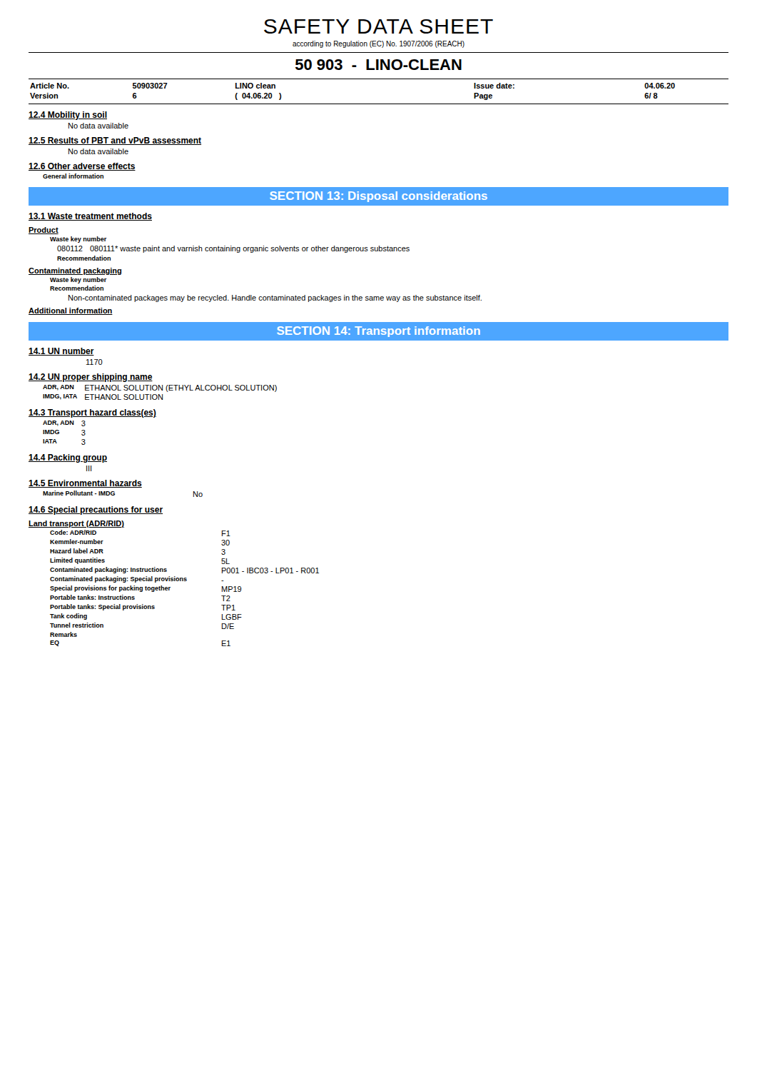SAFETY DATA SHEET
according to Regulation (EC) No. 1907/2006 (REACH)
50 903 - LINO-CLEAN
| Article No. | 50903027 | LINO clean | Issue date: | 04.06.20 |
| Version | 6 | ( 04.06.20 ) | Page | 6/ 8 |
12.4 Mobility in soil
No data available
12.5 Results of PBT and vPvB assessment
No data available
12.6 Other adverse effects
General information
SECTION 13: Disposal considerations
13.1 Waste treatment methods
Product
Waste key number
| 080112 | 080111* waste paint and varnish containing organic solvents or other dangerous substances |
Recommendation
Contaminated packaging
Waste key number
Recommendation
Non-contaminated packages may be recycled. Handle contaminated packages in the same way as the substance itself.
Additional information
SECTION 14: Transport information
14.1 UN number
1170
14.2 UN proper shipping name
| ADR, ADN | ETHANOL SOLUTION (ETHYL ALCOHOL SOLUTION) |
| IMDG, IATA | ETHANOL SOLUTION |
14.3 Transport hazard class(es)
| ADR, ADN | 3 |
| IMDG | 3 |
| IATA | 3 |
14.4 Packing group
III
14.5 Environmental hazards
| Marine Pollutant - IMDG | No |
14.6 Special precautions for user
Land transport (ADR/RID)
| Code: ADR/RID | F1 |
| Kemmler-number | 30 |
| Hazard label ADR | 3 |
| Limited quantities | 5L |
| Contaminated packaging: Instructions | P001 - IBC03 - LP01 - R001 |
| Contaminated packaging: Special provisions | - |
| Special provisions for packing together | MP19 |
| Portable tanks: Instructions | T2 |
| Portable tanks: Special provisions | TP1 |
| Tank coding | LGBF |
| Tunnel restriction | D/E |
| Remarks | |
| EQ | E1 |